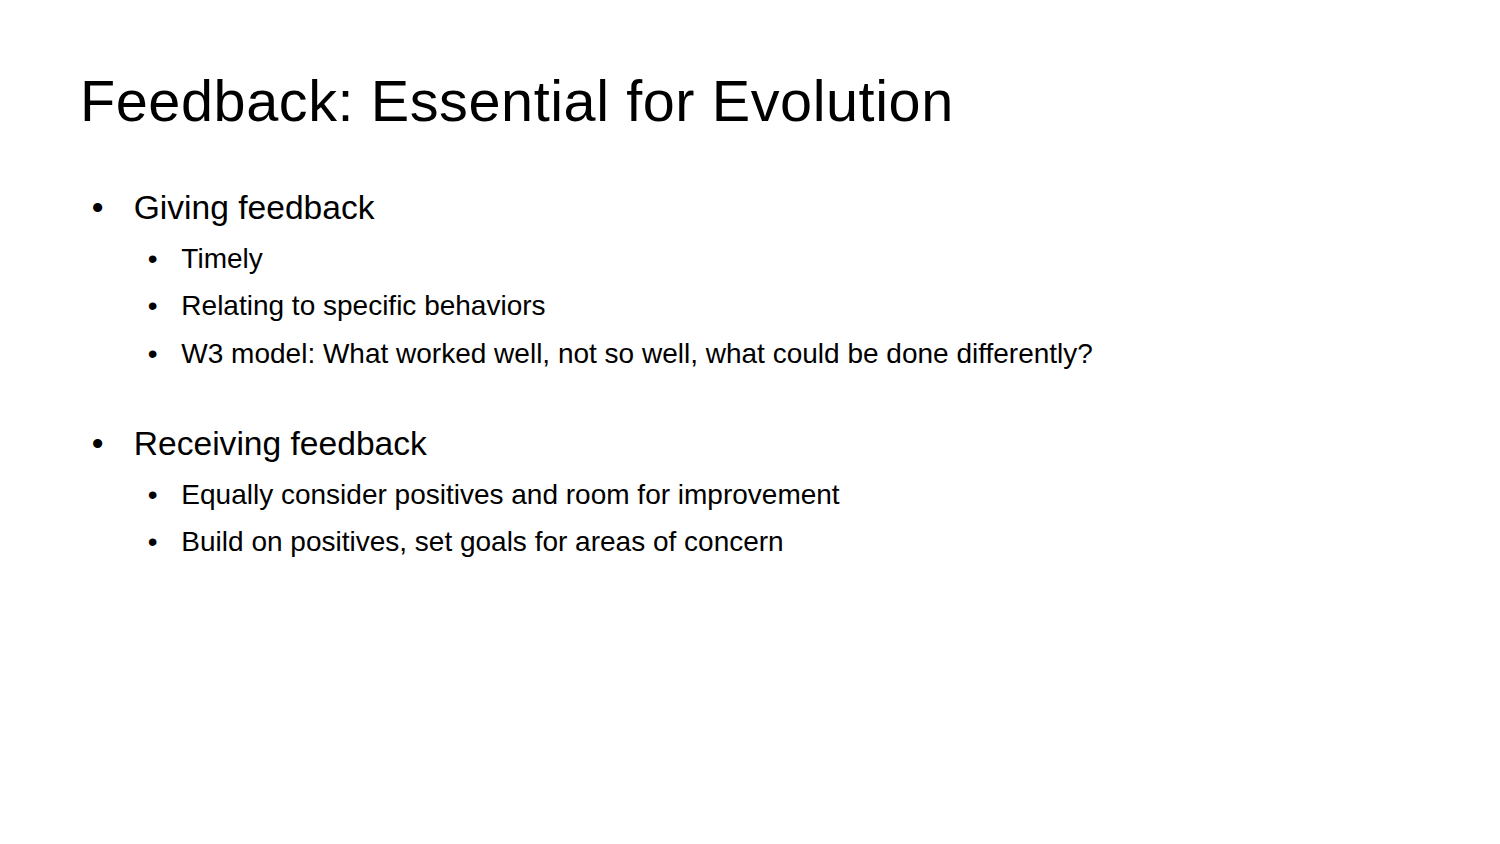Feedback: Essential for Evolution
Giving feedback
Timely
Relating to specific behaviors
W3 model: What worked well, not so well, what could be done differently?
Receiving feedback
Equally consider positives and room for improvement
Build on positives, set goals for areas of concern